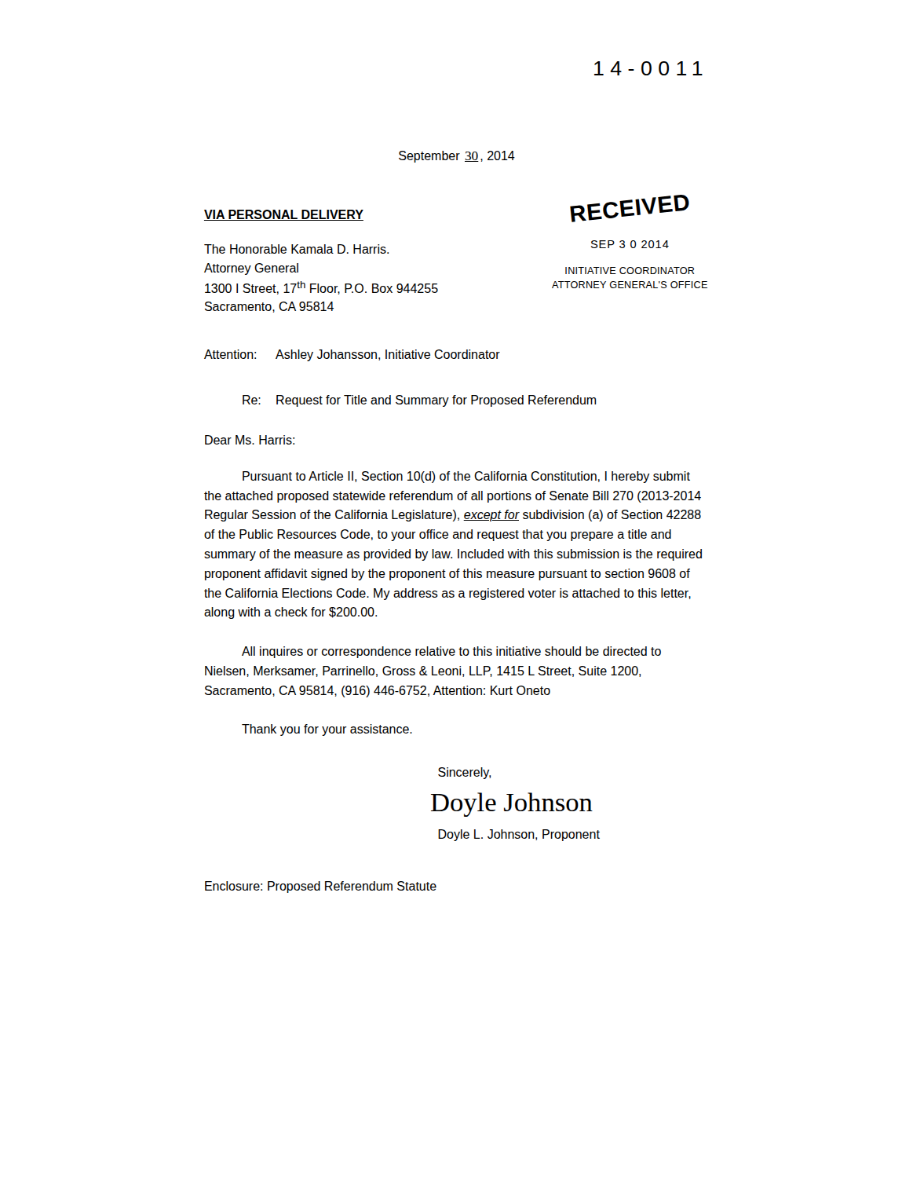14-0011
September 30, 2014
VIA PERSONAL DELIVERY The Honorable Kamala D. Harris.
Attorney General
1300 I Street, 17th Floor, P.O. Box 944255
Sacramento, CA 95814
RECEIVED
SEP 3 0 2014
INITIATIVE COORDINATOR
ATTORNEY GENERAL'S OFFICE
Attention: Ashley Johansson, Initiative Coordinator
Re: Request for Title and Summary for Proposed Referendum
Dear Ms. Harris:
Pursuant to Article II, Section 10(d) of the California Constitution, I hereby submit the attached proposed statewide referendum of all portions of Senate Bill 270 (2013-2014 Regular Session of the California Legislature), except for subdivision (a) of Section 42288 of the Public Resources Code, to your office and request that you prepare a title and summary of the measure as provided by law. Included with this submission is the required proponent affidavit signed by the proponent of this measure pursuant to section 9608 of the California Elections Code. My address as a registered voter is attached to this letter, along with a check for $200.00.
All inquires or correspondence relative to this initiative should be directed to Nielsen, Merksamer, Parrinello, Gross & Leoni, LLP, 1415 L Street, Suite 1200, Sacramento, CA 95814, (916) 446-6752, Attention: Kurt Oneto
Thank you for your assistance.
Sincerely,
Doyle Johnson
Doyle L. Johnson, Proponent
Enclosure: Proposed Referendum Statute